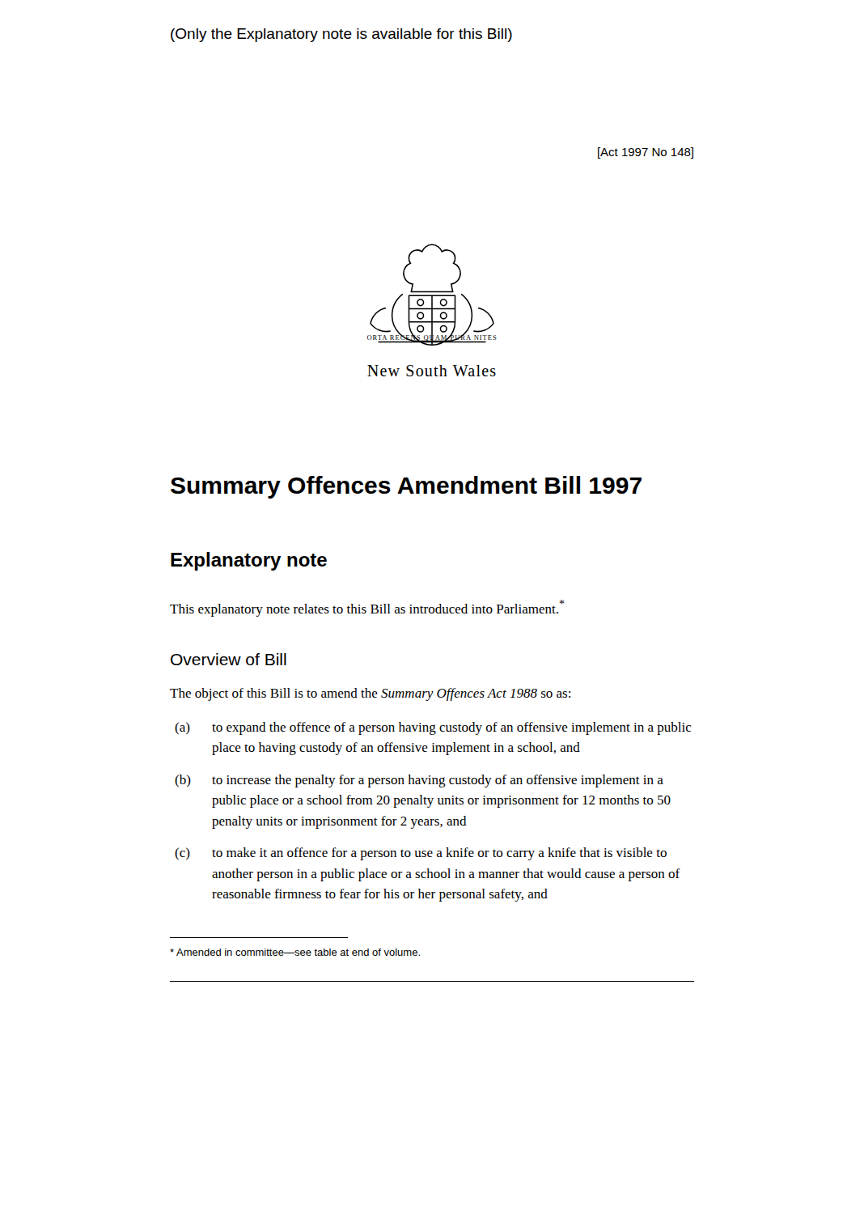(Only the Explanatory note is available for this Bill)
[Act 1997 No 148]
New South Wales
Summary Offences Amendment Bill 1997
Explanatory note
This explanatory note relates to this Bill as introduced into Parliament.*
Overview of Bill
The object of this Bill is to amend the Summary Offences Act 1988 so as:
(a) to expand the offence of a person having custody of an offensive implement in a public place to having custody of an offensive implement in a school, and
(b) to increase the penalty for a person having custody of an offensive implement in a public place or a school from 20 penalty units or imprisonment for 12 months to 50 penalty units or imprisonment for 2 years, and
(c) to make it an offence for a person to use a knife or to carry a knife that is visible to another person in a public place or a school in a manner that would cause a person of reasonable firmness to fear for his or her personal safety, and
* Amended in committee—see table at end of volume.